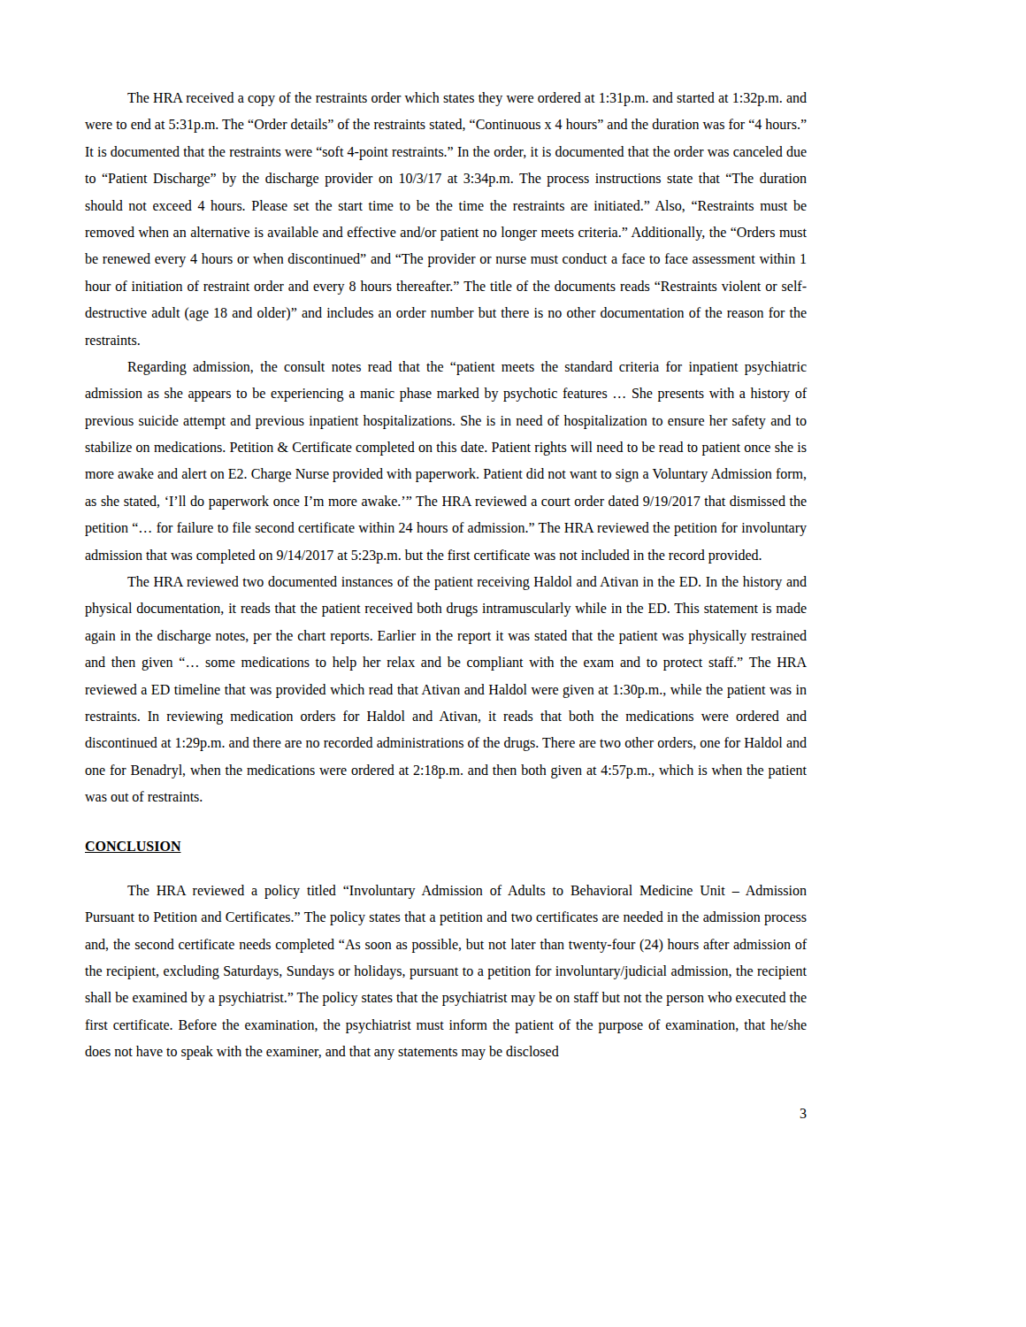The HRA received a copy of the restraints order which states they were ordered at 1:31p.m. and started at 1:32p.m. and were to end at 5:31p.m. The “Order details” of the restraints stated, “Continuous x 4 hours” and the duration was for “4 hours.” It is documented that the restraints were “soft 4-point restraints.” In the order, it is documented that the order was canceled due to “Patient Discharge” by the discharge provider on 10/3/17 at 3:34p.m. The process instructions state that “The duration should not exceed 4 hours. Please set the start time to be the time the restraints are initiated.” Also, “Restraints must be removed when an alternative is available and effective and/or patient no longer meets criteria.” Additionally, the “Orders must be renewed every 4 hours or when discontinued” and “The provider or nurse must conduct a face to face assessment within 1 hour of initiation of restraint order and every 8 hours thereafter.” The title of the documents reads “Restraints violent or self-destructive adult (age 18 and older)” and includes an order number but there is no other documentation of the reason for the restraints.
Regarding admission, the consult notes read that the “patient meets the standard criteria for inpatient psychiatric admission as she appears to be experiencing a manic phase marked by psychotic features … She presents with a history of previous suicide attempt and previous inpatient hospitalizations. She is in need of hospitalization to ensure her safety and to stabilize on medications. Petition & Certificate completed on this date. Patient rights will need to be read to patient once she is more awake and alert on E2. Charge Nurse provided with paperwork. Patient did not want to sign a Voluntary Admission form, as she stated, ‘I’ll do paperwork once I’m more awake.’” The HRA reviewed a court order dated 9/19/2017 that dismissed the petition “… for failure to file second certificate within 24 hours of admission.” The HRA reviewed the petition for involuntary admission that was completed on 9/14/2017 at 5:23p.m. but the first certificate was not included in the record provided.
The HRA reviewed two documented instances of the patient receiving Haldol and Ativan in the ED. In the history and physical documentation, it reads that the patient received both drugs intramuscularly while in the ED. This statement is made again in the discharge notes, per the chart reports. Earlier in the report it was stated that the patient was physically restrained and then given “… some medications to help her relax and be compliant with the exam and to protect staff.” The HRA reviewed a ED timeline that was provided which read that Ativan and Haldol were given at 1:30p.m., while the patient was in restraints. In reviewing medication orders for Haldol and Ativan, it reads that both the medications were ordered and discontinued at 1:29p.m. and there are no recorded administrations of the drugs. There are two other orders, one for Haldol and one for Benadryl, when the medications were ordered at 2:18p.m. and then both given at 4:57p.m., which is when the patient was out of restraints.
CONCLUSION
The HRA reviewed a policy titled “Involuntary Admission of Adults to Behavioral Medicine Unit – Admission Pursuant to Petition and Certificates.” The policy states that a petition and two certificates are needed in the admission process and, the second certificate needs completed “As soon as possible, but not later than twenty-four (24) hours after admission of the recipient, excluding Saturdays, Sundays or holidays, pursuant to a petition for involuntary/judicial admission, the recipient shall be examined by a psychiatrist.” The policy states that the psychiatrist may be on staff but not the person who executed the first certificate. Before the examination, the psychiatrist must inform the patient of the purpose of examination, that he/she does not have to speak with the examiner, and that any statements may be disclosed
3